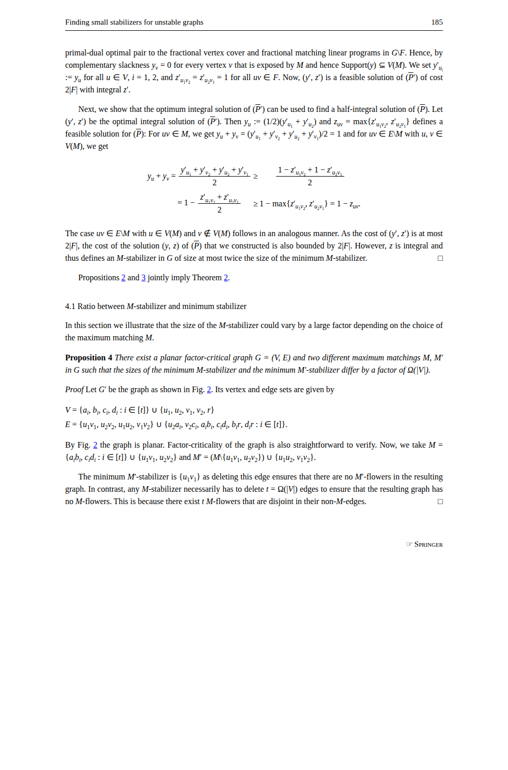Finding small stabilizers for unstable graphs 185
primal-dual optimal pair to the fractional vertex cover and fractional matching linear programs in G\F. Hence, by complementary slackness yv = 0 for every vertex v that is exposed by M and hence Support(y) ⊆ V(M). We set y′ui := yu for all u ∈ V, i = 1, 2, and z′u1v2 = z′u2v1 = 1 for all uv ∈ F. Now, (y′, z′) is a feasible solution of (P′) of cost 2|F| with integral z′.
Next, we show that the optimum integral solution of (P′) can be used to find a half-integral solution of (P). Let (y′, z′) be the optimal integral solution of (P′). Then yu := (1/2)(y′u1 + y′u2) and zuv = max{z′u1v2, z′u2v1} defines a feasible solution for (P): For uv ∈ M, we get yu + yv = (y′u1 + y′v2 + y′u2 + y′v1)/2 = 1 and for uv ∈ E\M with u, v ∈ V(M), we get
| y u + y v = | y ′ u 1 + y ′ v 2 + y ′ u 2 + y ′ v 1 2 | ≥ | 1 − z ′ u 1 v 2 + 1 − z ′ u 2 v 1 2 |
| | = 1 − z ′ u 1 v 2 + z ′ u 2 v 1 2 | ≥ | 1 − max{ z ′ u 1 v 2 , z ′ u 2 v 1 } = 1 − z uv . |
The case uv ∈ E\M with u ∈ V(M) and v ∉ V(M) follows in an analogous manner. As the cost of (y′, z′) is at most 2|F|, the cost of the solution (y, z) of (P) that we constructed is also bounded by 2|F|. However, z is integral and thus defines an M-stabilizer in G of size at most twice the size of the minimum M-stabilizer. □
Propositions 2 and 3 jointly imply Theorem 2.
4.1 Ratio between M-stabilizer and minimum stabilizer
In this section we illustrate that the size of the M-stabilizer could vary by a large factor depending on the choice of the maximum matching M.
Proposition 4 There exist a planar factor-critical graph G = (V, E) and two different maximum matchings M, M′ in G such that the sizes of the minimum M-stabilizer and the minimum M′-stabilizer differ by a factor of Ω(|V|).
Proof Let G′ be the graph as shown in Fig. 2. Its vertex and edge sets are given by
V = {ai, bi, ci, di : i ∈ [t]} ∪ {u1, u2, v1, v2, r}
E = {u1v1, u2v2, u1u2, v1v2} ∪ {u2ai, v2ci, aibi, cidi, bir, dir : i ∈ [t]}.
By Fig. 2 the graph is planar. Factor-criticality of the graph is also straightforward to verify. Now, we take M = {aibi, cidi : i ∈ [t]} ∪ {u1v1, u2v2} and M′ = (M\{u1v1, u2v2}) ∪ {u1u2, v1v2}.
The minimum M′-stabilizer is {u1v1} as deleting this edge ensures that there are no M′-flowers in the resulting graph. In contrast, any M-stabilizer necessarily has to delete t = Ω(|V|) edges to ensure that the resulting graph has no M-flowers. This is because there exist t M-flowers that are disjoint in their non-M-edges. □
☞ Springer